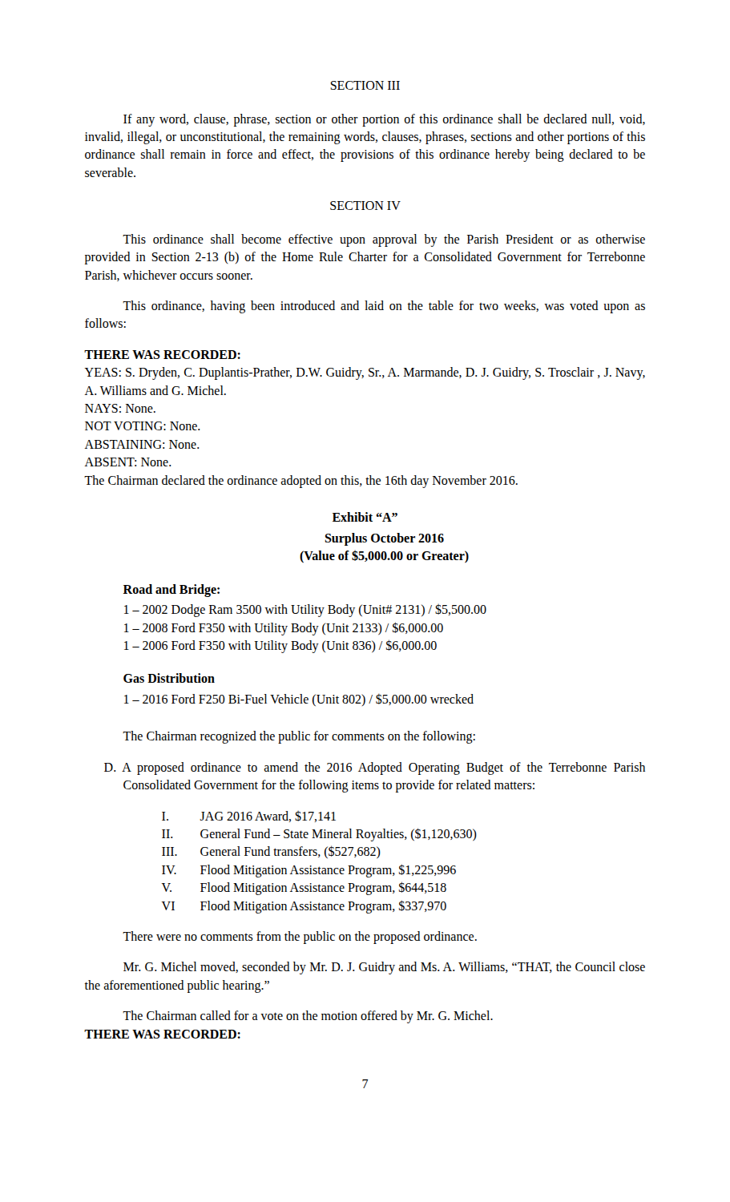SECTION III
If any word, clause, phrase, section or other portion of this ordinance shall be declared null, void, invalid, illegal, or unconstitutional, the remaining words, clauses, phrases, sections and other portions of this ordinance shall remain in force and effect, the provisions of this ordinance hereby being declared to be severable.
SECTION IV
This ordinance shall become effective upon approval by the Parish President or as otherwise provided in Section 2-13 (b) of the Home Rule Charter for a Consolidated Government for Terrebonne Parish, whichever occurs sooner.
This ordinance, having been introduced and laid on the table for two weeks, was voted upon as follows:
THERE WAS RECORDED:
YEAS: S. Dryden, C. Duplantis-Prather, D.W. Guidry, Sr., A. Marmande, D. J. Guidry, S. Trosclair , J. Navy, A. Williams and G. Michel.
NAYS: None.
NOT VOTING: None.
ABSTAINING: None.
ABSENT: None.
The Chairman declared the ordinance adopted on this, the 16th day November 2016.
Exhibit “A”
Surplus October 2016
(Value of $5,000.00 or Greater)
Road and Bridge:
1 – 2002 Dodge Ram 3500 with Utility Body (Unit# 2131) / $5,500.00
1 – 2008 Ford F350 with Utility Body (Unit 2133) / $6,000.00
1 – 2006 Ford F350 with Utility Body (Unit 836) / $6,000.00
Gas Distribution
1 – 2016 Ford F250 Bi-Fuel Vehicle (Unit 802) / $5,000.00 wrecked
The Chairman recognized the public for comments on the following:
D. A proposed ordinance to amend the 2016 Adopted Operating Budget of the Terrebonne Parish Consolidated Government for the following items to provide for related matters:
I. JAG 2016 Award, $17,141
II. General Fund – State Mineral Royalties, ($1,120,630)
III. General Fund transfers, ($527,682)
IV. Flood Mitigation Assistance Program, $1,225,996
V. Flood Mitigation Assistance Program, $644,518
VI Flood Mitigation Assistance Program, $337,970
There were no comments from the public on the proposed ordinance.
Mr. G. Michel moved, seconded by Mr. D. J. Guidry and Ms. A. Williams, “THAT, the Council close the aforementioned public hearing.”
The Chairman called for a vote on the motion offered by Mr. G. Michel.
THERE WAS RECORDED:
7